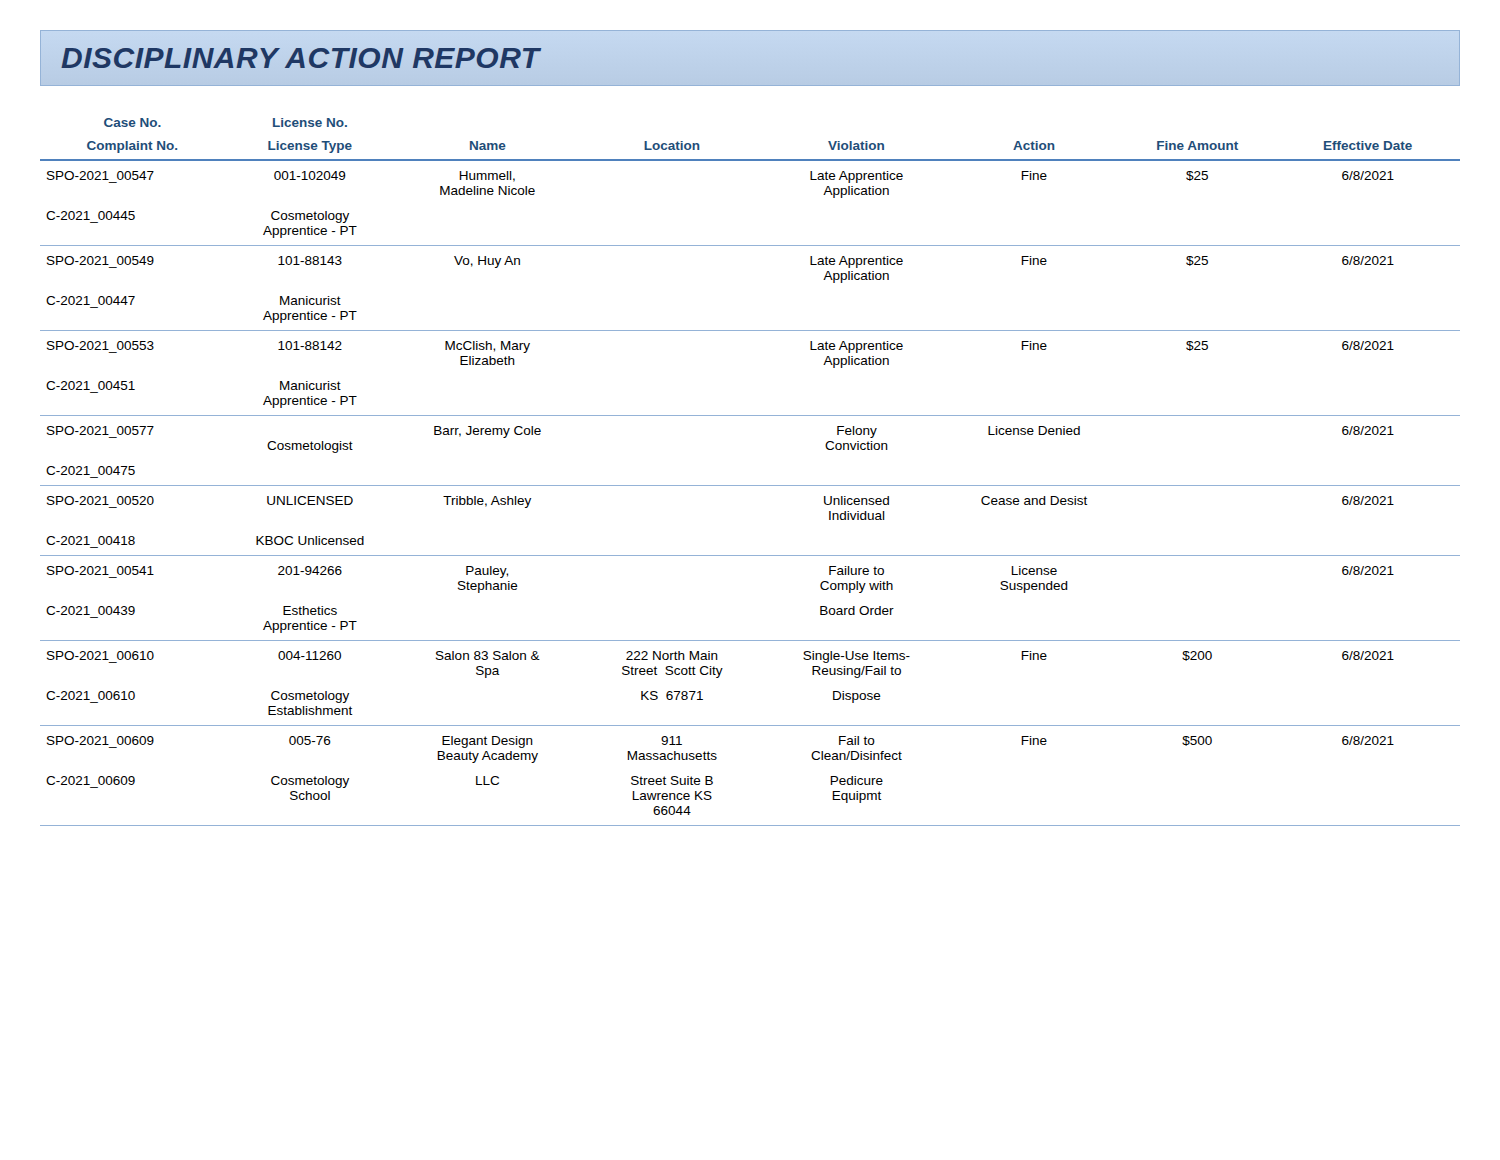DISCIPLINARY ACTION REPORT
| Case No. | License No. | | | | | | |
| --- | --- | --- | --- | --- | --- | --- | --- |
| Complaint No. | License Type | Name | Location | Violation | Action | Fine Amount | Effective Date |
| SPO-2021_00547 | 001-102049 | Hummell, Madeline Nicole | | Late Apprentice Application | Fine | $25 | 6/8/2021 |
| C-2021_00445 | Cosmetology Apprentice - PT | | | | | | |
| SPO-2021_00549 | 101-88143 | Vo, Huy An | | Late Apprentice Application | Fine | $25 | 6/8/2021 |
| C-2021_00447 | Manicurist Apprentice - PT | | | | | | |
| SPO-2021_00553 | 101-88142 | McClish, Mary Elizabeth | | Late Apprentice Application | Fine | $25 | 6/8/2021 |
| C-2021_00451 | Manicurist Apprentice - PT | | | | | | |
| SPO-2021_00577 | Cosmetologist | Barr, Jeremy Cole | | Felony Conviction | License Denied | | 6/8/2021 |
| C-2021_00475 | | | | | | | |
| SPO-2021_00520 | UNLICENSED | Tribble, Ashley | | Unlicensed Individual | Cease and Desist | | 6/8/2021 |
| C-2021_00418 | KBOC Unlicensed | | | | | | |
| SPO-2021_00541 | 201-94266 | Pauley, Stephanie | | Failure to Comply with | License Suspended | | 6/8/2021 |
| C-2021_00439 | Esthetics Apprentice - PT | | | Board Order | | | |
| SPO-2021_00610 | 004-11260 | Salon 83 Salon & Spa | 222 North Main Street Scott City | Single-Use Items- Reusing/Fail to | Fine | $200 | 6/8/2021 |
| C-2021_00610 | Cosmetology Establishment | | KS 67871 | Dispose | | | |
| SPO-2021_00609 | 005-76 | Elegant Design Beauty Academy | 911 Massachusetts | Fail to Clean/Disinfect | Fine | $500 | 6/8/2021 |
| C-2021_00609 | Cosmetology School | LLC | Street Suite B Lawrence KS 66044 | Pedicure Equipmt | | | |